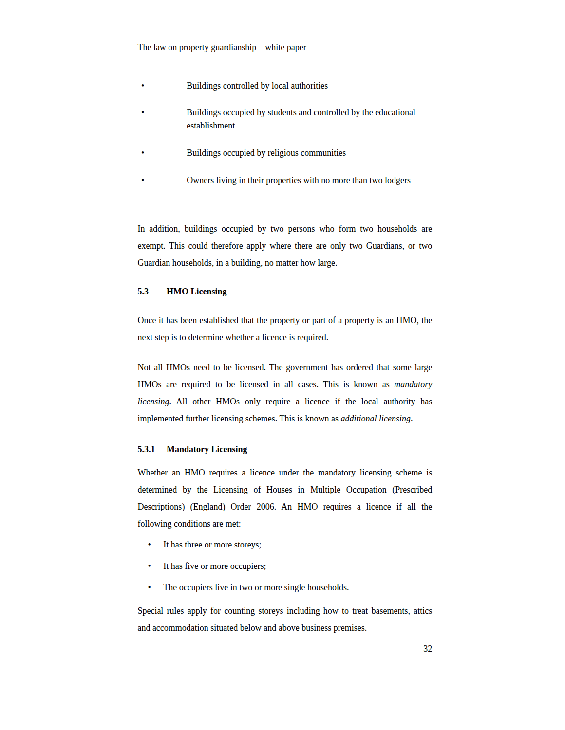The law on property guardianship – white paper
Buildings controlled by local authorities
Buildings occupied by students and controlled by the educational establishment
Buildings occupied by religious communities
Owners living in their properties with no more than two lodgers
In addition, buildings occupied by two persons who form two households are exempt. This could therefore apply where there are only two Guardians, or two Guardian households, in a building, no matter how large.
5.3 HMO Licensing
Once it has been established that the property or part of a property is an HMO, the next step is to determine whether a licence is required.
Not all HMOs need to be licensed. The government has ordered that some large HMOs are required to be licensed in all cases. This is known as mandatory licensing. All other HMOs only require a licence if the local authority has implemented further licensing schemes. This is known as additional licensing.
5.3.1 Mandatory Licensing
Whether an HMO requires a licence under the mandatory licensing scheme is determined by the Licensing of Houses in Multiple Occupation (Prescribed Descriptions) (England) Order 2006. An HMO requires a licence if all the following conditions are met:
It has three or more storeys;
It has five or more occupiers;
The occupiers live in two or more single households.
Special rules apply for counting storeys including how to treat basements, attics and accommodation situated below and above business premises.
32